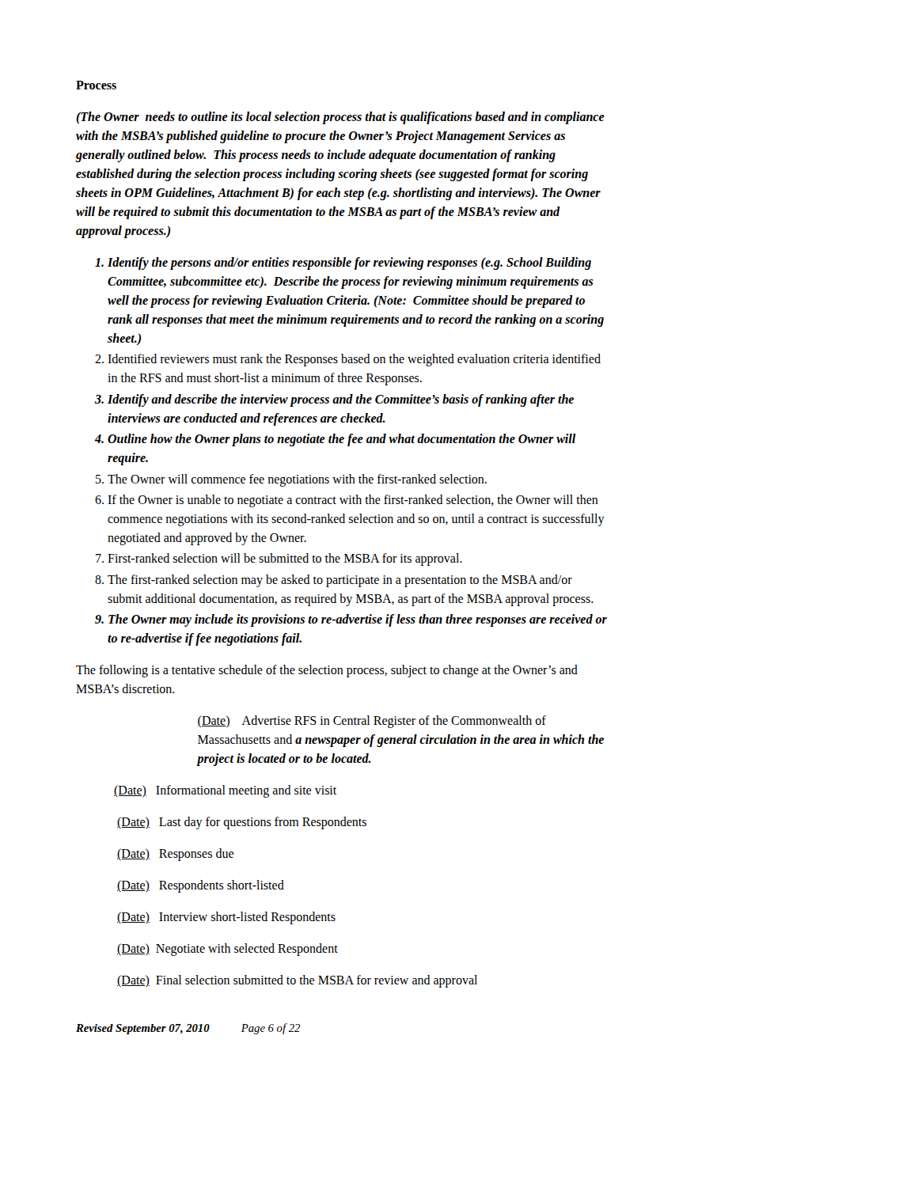Process
(The Owner needs to outline its local selection process that is qualifications based and in compliance with the MSBA’s published guideline to procure the Owner’s Project Management Services as generally outlined below. This process needs to include adequate documentation of ranking established during the selection process including scoring sheets (see suggested format for scoring sheets in OPM Guidelines, Attachment B) for each step (e.g. shortlisting and interviews). The Owner will be required to submit this documentation to the MSBA as part of the MSBA’s review and approval process.)
Identify the persons and/or entities responsible for reviewing responses (e.g. School Building Committee, subcommittee etc). Describe the process for reviewing minimum requirements as well the process for reviewing Evaluation Criteria. (Note: Committee should be prepared to rank all responses that meet the minimum requirements and to record the ranking on a scoring sheet.)
Identified reviewers must rank the Responses based on the weighted evaluation criteria identified in the RFS and must short-list a minimum of three Responses.
Identify and describe the interview process and the Committee’s basis of ranking after the interviews are conducted and references are checked.
Outline how the Owner plans to negotiate the fee and what documentation the Owner will require.
The Owner will commence fee negotiations with the first-ranked selection.
If the Owner is unable to negotiate a contract with the first-ranked selection, the Owner will then commence negotiations with its second-ranked selection and so on, until a contract is successfully negotiated and approved by the Owner.
First-ranked selection will be submitted to the MSBA for its approval.
The first-ranked selection may be asked to participate in a presentation to the MSBA and/or submit additional documentation, as required by MSBA, as part of the MSBA approval process.
The Owner may include its provisions to re-advertise if less than three responses are received or to re-advertise if fee negotiations fail.
The following is a tentative schedule of the selection process, subject to change at the Owner’s and MSBA’s discretion.
(Date) Advertise RFS in Central Register of the Commonwealth of Massachusetts and a newspaper of general circulation in the area in which the project is located or to be located.
(Date) Informational meeting and site visit
(Date) Last day for questions from Respondents
(Date) Responses due
(Date) Respondents short-listed
(Date) Interview short-listed Respondents
(Date) Negotiate with selected Respondent
(Date) Final selection submitted to the MSBA for review and approval
Revised September 07, 2010 Page 6 of 22